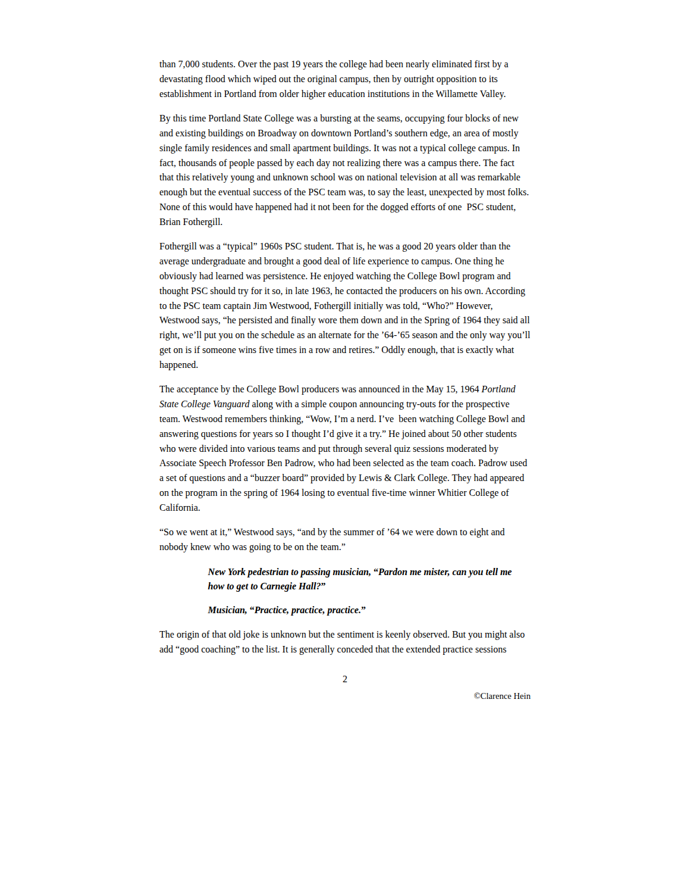than 7,000 students. Over the past 19 years the college had been nearly eliminated first by a devastating flood which wiped out the original campus, then by outright opposition to its establishment in Portland from older higher education institutions in the Willamette Valley.
By this time Portland State College was a bursting at the seams, occupying four blocks of new and existing buildings on Broadway on downtown Portland’s southern edge, an area of mostly single family residences and small apartment buildings. It was not a typical college campus. In fact, thousands of people passed by each day not realizing there was a campus there. The fact that this relatively young and unknown school was on national television at all was remarkable enough but the eventual success of the PSC team was, to say the least, unexpected by most folks. None of this would have happened had it not been for the dogged efforts of one PSC student, Brian Fothergill.
Fothergill was a “typical” 1960s PSC student. That is, he was a good 20 years older than the average undergraduate and brought a good deal of life experience to campus. One thing he obviously had learned was persistence. He enjoyed watching the College Bowl program and thought PSC should try for it so, in late 1963, he contacted the producers on his own. According to the PSC team captain Jim Westwood, Fothergill initially was told, “Who?” However, Westwood says, “he persisted and finally wore them down and in the Spring of 1964 they said all right, we’ll put you on the schedule as an alternate for the ’64-’65 season and the only way you’ll get on is if someone wins five times in a row and retires.” Oddly enough, that is exactly what happened.
The acceptance by the College Bowl producers was announced in the May 15, 1964 Portland State College Vanguard along with a simple coupon announcing try-outs for the prospective team. Westwood remembers thinking, “Wow, I’m a nerd. I’ve been watching College Bowl and answering questions for years so I thought I’d give it a try.” He joined about 50 other students who were divided into various teams and put through several quiz sessions moderated by Associate Speech Professor Ben Padrow, who had been selected as the team coach. Padrow used a set of questions and a “buzzer board” provided by Lewis & Clark College. They had appeared on the program in the spring of 1964 losing to eventual five-time winner Whitier College of California.
“So we went at it,” Westwood says, “and by the summer of ’64 we were down to eight and nobody knew who was going to be on the team.”
New York pedestrian to passing musician, “Pardon me mister, can you tell me how to get to Carnegie Hall?”
Musician, “Practice, practice, practice.”
The origin of that old joke is unknown but the sentiment is keenly observed. But you might also add “good coaching” to the list. It is generally conceded that the extended practice sessions
2
©Clarence Hein